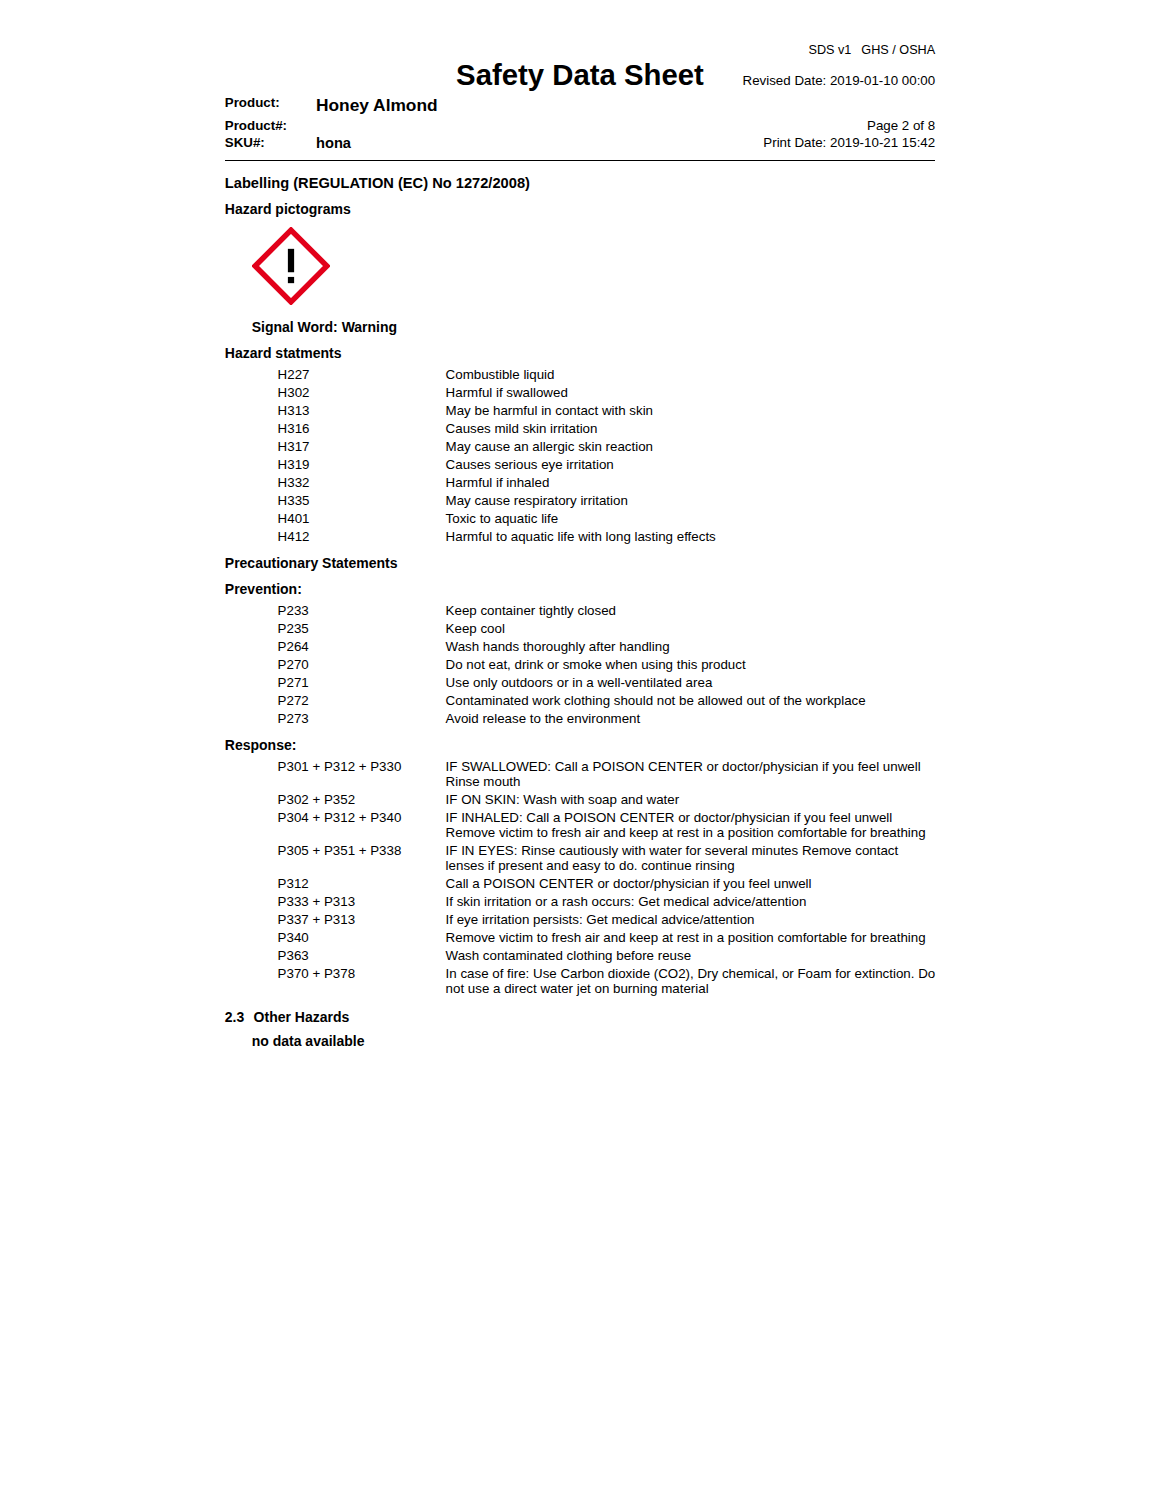SDS v1 GHS / OSHA
Safety Data Sheet
Revised Date: 2019-01-10 00:00
| Product: | Honey Almond | |
| Product#: | | Page 2 of 8 |
| SKU#: | hona | Print Date: 2019-10-21 15:42 |
Labelling (REGULATION (EC) No 1272/2008)
Hazard pictograms
Signal Word: Warning
Hazard statments
| H227 | Combustible liquid |
| H302 | Harmful if swallowed |
| H313 | May be harmful in contact with skin |
| H316 | Causes mild skin irritation |
| H317 | May cause an allergic skin reaction |
| H319 | Causes serious eye irritation |
| H332 | Harmful if inhaled |
| H335 | May cause respiratory irritation |
| H401 | Toxic to aquatic life |
| H412 | Harmful to aquatic life with long lasting effects |
Precautionary Statements
Prevention:
| P233 | Keep container tightly closed |
| P235 | Keep cool |
| P264 | Wash hands thoroughly after handling |
| P270 | Do not eat, drink or smoke when using this product |
| P271 | Use only outdoors or in a well-ventilated area |
| P272 | Contaminated work clothing should not be allowed out of the workplace |
| P273 | Avoid release to the environment |
Response:
| P301 + P312 + P330 | IF SWALLOWED: Call a POISON CENTER or doctor/physician if you feel unwell Rinse mouth |
| P302 + P352 | IF ON SKIN: Wash with soap and water |
| P304 + P312 + P340 | IF INHALED: Call a POISON CENTER or doctor/physician if you feel unwell Remove victim to fresh air and keep at rest in a position comfortable for breathing |
| P305 + P351 + P338 | IF IN EYES: Rinse cautiously with water for several minutes Remove contact lenses if present and easy to do. continue rinsing |
| P312 | Call a POISON CENTER or doctor/physician if you feel unwell |
| P333 + P313 | If skin irritation or a rash occurs: Get medical advice/attention |
| P337 + P313 | If eye irritation persists: Get medical advice/attention |
| P340 | Remove victim to fresh air and keep at rest in a position comfortable for breathing |
| P363 | Wash contaminated clothing before reuse |
| P370 + P378 | In case of fire: Use Carbon dioxide (CO2), Dry chemical, or Foam for extinction. Do not use a direct water jet on burning material |
2.3 Other Hazards
no data available